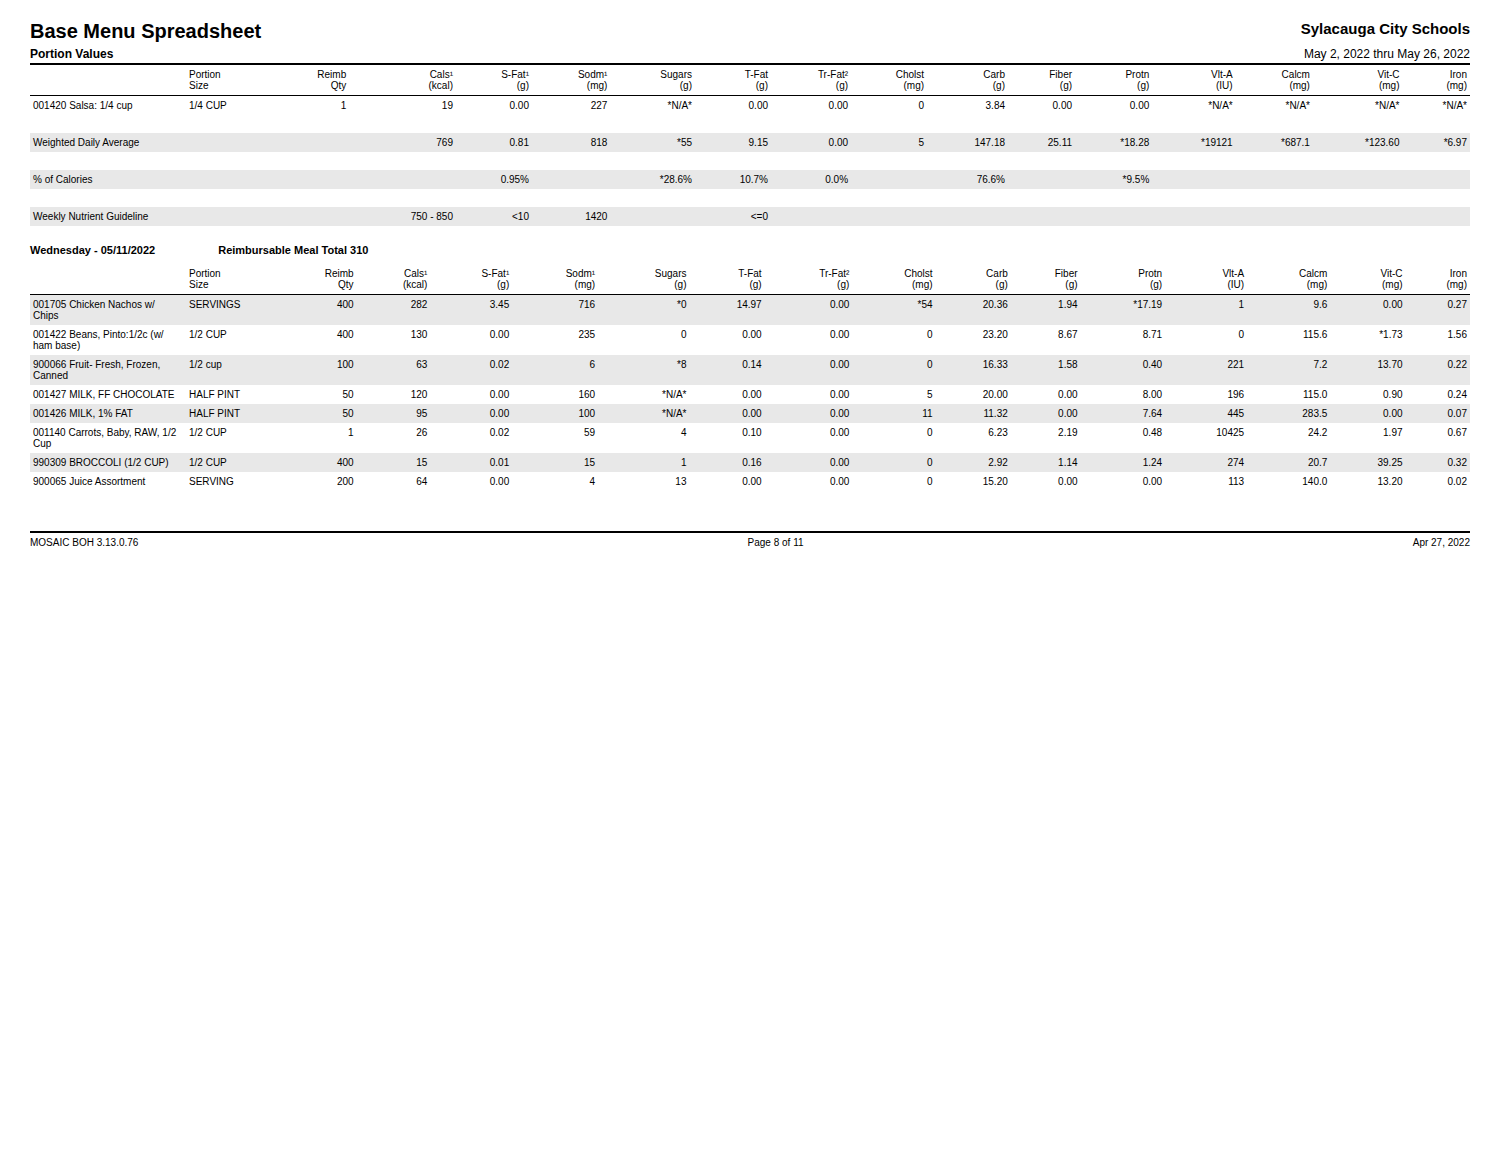Base Menu Spreadsheet
Sylacauga City Schools
Portion Values
May 2, 2022 thru May 26, 2022
| | Portion Size | Reimb Qty | Cals¹ (kcal) | S-Fat¹ (g) | Sodm¹ (mg) | Sugars (g) | T-Fat (g) | Tr-Fat² (g) | Cholst (mg) | Carb (g) | Fiber (g) | Protn (g) | Vlt-A (IU) | Calcm (mg) | Vit-C (mg) | Iron (mg) |
| --- | --- | --- | --- | --- | --- | --- | --- | --- | --- | --- | --- | --- | --- | --- | --- | --- |
| 001420 Salsa: 1/4 cup | 1/4 CUP | 1 | 19 | 0.00 | 227 | *N/A* | 0.00 | 0.00 | 0 | 3.84 | 0.00 | 0.00 | *N/A* | *N/A* | *N/A* | *N/A* |
| Weighted Daily Average | | | 769 | 0.81 | 818 | *55 | 9.15 | 0.00 | 5 | 147.18 | 25.11 | *18.28 | *19121 | *687.1 | *123.60 | *6.97 |
| % of Calories | | | | 0.95% | | *28.6% | 10.7% | 0.0% | | 76.6% | | *9.5% | | | | |
| Weekly Nutrient Guideline | | | 750 - 850 | <10 | 1420 | | <=0 | | | | | | | | | |
Wednesday - 05/11/2022 Reimbursable Meal Total 310
| | Portion Size | Reimb Qty | Cals¹ (kcal) | S-Fat¹ (g) | Sodm¹ (mg) | Sugars (g) | T-Fat (g) | Tr-Fat² (g) | Cholst (mg) | Carb (g) | Fiber (g) | Protn (g) | Vlt-A (IU) | Calcm (mg) | Vit-C (mg) | Iron (mg) |
| --- | --- | --- | --- | --- | --- | --- | --- | --- | --- | --- | --- | --- | --- | --- | --- | --- |
| 001705 Chicken Nachos w/ Chips | SERVINGS | 400 | 282 | 3.45 | 716 | *0 | 14.97 | 0.00 | *54 | 20.36 | 1.94 | *17.19 | 1 | 9.6 | 0.00 | 0.27 |
| 001422 Beans, Pinto:1/2c (w/ ham base) | 1/2 CUP | 400 | 130 | 0.00 | 235 | 0 | 0.00 | 0.00 | 0 | 23.20 | 8.67 | 8.71 | 0 | 115.6 | *1.73 | 1.56 |
| 900066 Fruit- Fresh, Frozen, Canned | 1/2 cup | 100 | 63 | 0.02 | 6 | *8 | 0.14 | 0.00 | 0 | 16.33 | 1.58 | 0.40 | 221 | 7.2 | 13.70 | 0.22 |
| 001427 MILK, FF CHOCOLATE | HALF PINT | 50 | 120 | 0.00 | 160 | *N/A* | 0.00 | 0.00 | 5 | 20.00 | 0.00 | 8.00 | 196 | 115.0 | 0.90 | 0.24 |
| 001426 MILK, 1% FAT | HALF PINT | 50 | 95 | 0.00 | 100 | *N/A* | 0.00 | 0.00 | 11 | 11.32 | 0.00 | 7.64 | 445 | 283.5 | 0.00 | 0.07 |
| 001140 Carrots, Baby, RAW, 1/2 Cup | 1/2 CUP | 1 | 26 | 0.02 | 59 | 4 | 0.10 | 0.00 | 0 | 6.23 | 2.19 | 0.48 | 10425 | 24.2 | 1.97 | 0.67 |
| 990309 BROCCOLI (1/2 CUP) | 1/2 CUP | 400 | 15 | 0.01 | 15 | 1 | 0.16 | 0.00 | 0 | 2.92 | 1.14 | 1.24 | 274 | 20.7 | 39.25 | 0.32 |
| 900065 Juice Assortment | SERVING | 200 | 64 | 0.00 | 4 | 13 | 0.00 | 0.00 | 0 | 15.20 | 0.00 | 0.00 | 113 | 140.0 | 13.20 | 0.02 |
MOSAIC BOH 3.13.0.76
Page 8 of 11
Apr 27, 2022